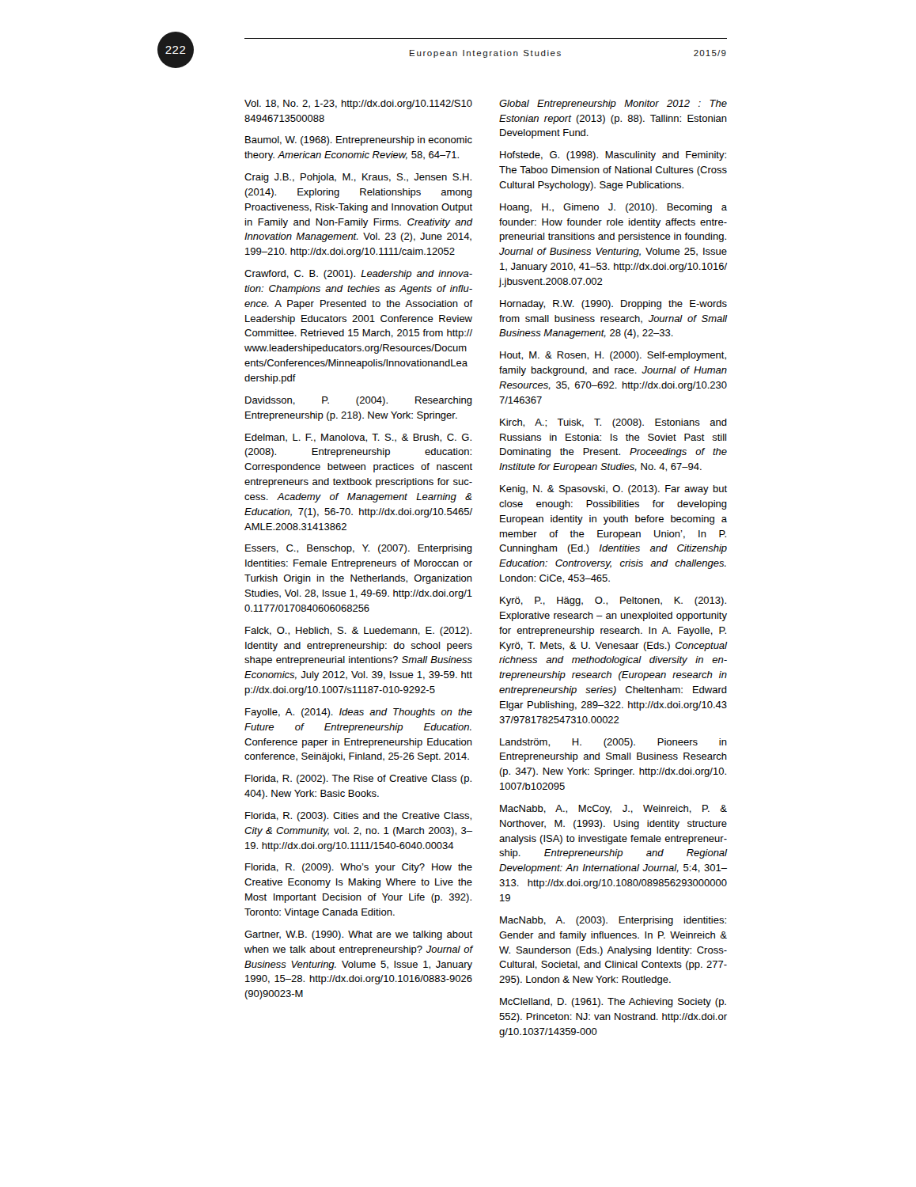222
European Integration Studies 2015/9
Vol. 18, No. 2, 1-23, http://dx.doi.org/10.1142/S1084946713500088
Baumol, W. (1968). Entrepreneurship in economic theory. American Economic Review, 58, 64–71.
Craig J.B., Pohjola, M., Kraus, S., Jensen S.H. (2014). Exploring Relationships among Proactiveness, Risk-Taking and Innovation Output in Family and Non-Family Firms. Creativity and Innovation Management. Vol. 23 (2), June 2014, 199–210. http://dx.doi.org/10.1111/caim.12052
Crawford, C. B. (2001). Leadership and innovation: Champions and techies as Agents of influence. A Paper Presented to the Association of Leadership Educators 2001 Conference Review Committee. Retrieved 15 March, 2015 from http://www.leadershipeducators.org/Resources/Documents/Conferences/Minneapolis/InnovationandLeadership.pdf
Davidsson, P. (2004). Researching Entrepreneurship (p. 218). New York: Springer.
Edelman, L. F., Manolova, T. S., & Brush, C. G. (2008). Entrepreneurship education: Correspondence between practices of nascent entrepreneurs and textbook prescriptions for success. Academy of Management Learning & Education, 7(1), 56-70. http://dx.doi.org/10.5465/AMLE.2008.31413862
Essers, C., Benschop, Y. (2007). Enterprising Identities: Female Entrepreneurs of Moroccan or Turkish Origin in the Netherlands, Organization Studies, Vol. 28, Issue 1, 49-69. http://dx.doi.org/10.1177/0170840606068256
Falck, O., Heblich, S. & Luedemann, E. (2012). Identity and entrepreneurship: do school peers shape entrepreneurial intentions? Small Business Economics, July 2012, Vol. 39, Issue 1, 39-59. http://dx.doi.org/10.1007/s11187-010-9292-5
Fayolle, A. (2014). Ideas and Thoughts on the Future of Entrepreneurship Education. Conference paper in Entrepreneurship Education conference, Seinäjoki, Finland, 25-26 Sept. 2014.
Florida, R. (2002). The Rise of Creative Class (p. 404). New York: Basic Books.
Florida, R. (2003). Cities and the Creative Class, City & Community, vol. 2, no. 1 (March 2003), 3–19. http://dx.doi.org/10.1111/1540-6040.00034
Florida, R. (2009). Who’s your City? How the Creative Economy Is Making Where to Live the Most Important Decision of Your Life (p. 392). Toronto: Vintage Canada Edition.
Gartner, W.B. (1990). What are we talking about when we talk about entrepreneurship? Journal of Business Venturing. Volume 5, Issue 1, January 1990, 15–28. http://dx.doi.org/10.1016/0883-9026(90)90023-M
Global Entrepreneurship Monitor 2012 : The Estonian report (2013) (p. 88). Tallinn: Estonian Development Fund.
Hofstede, G. (1998). Masculinity and Feminity: The Taboo Dimension of National Cultures (Cross Cultural Psychology). Sage Publications.
Hoang, H., Gimeno J. (2010). Becoming a founder: How founder role identity affects entrepreneurial transitions and persistence in founding. Journal of Business Venturing, Volume 25, Issue 1, January 2010, 41–53. http://dx.doi.org/10.1016/j.jbusvent.2008.07.002
Hornaday, R.W. (1990). Dropping the E-words from small business research, Journal of Small Business Management, 28 (4), 22–33.
Hout, M. & Rosen, H. (2000). Self-employment, family background, and race. Journal of Human Resources, 35, 670–692. http://dx.doi.org/10.2307/146367
Kirch, A.; Tuisk, T. (2008). Estonians and Russians in Estonia: Is the Soviet Past still Dominating the Present. Proceedings of the Institute for European Studies, No. 4, 67–94.
Kenig, N. & Spasovski, O. (2013). Far away but close enough: Possibilities for developing European identity in youth before becoming a member of the European Union’, In P. Cunningham (Ed.) Identities and Citizenship Education: Controversy, crisis and challenges. London: CiCe, 453–465.
Kyrö, P., Hägg, O., Peltonen, K. (2013). Explorative research – an unexploited opportunity for entrepreneurship research. In A. Fayolle, P. Kyrö, T. Mets, & U. Venesaar (Eds.) Conceptual richness and methodological diversity in entrepreneurship research (European research in entrepreneurship series) Cheltenham: Edward Elgar Publishing, 289–322. http://dx.doi.org/10.4337/9781782547310.00022
Landström, H. (2005). Pioneers in Entrepreneurship and Small Business Research (p. 347). New York: Springer. http://dx.doi.org/10.1007/b102095
MacNabb, A., McCoy, J., Weinreich, P. & Northover, M. (1993). Using identity structure analysis (ISA) to investigate female entrepreneurship. Entrepreneurship and Regional Development: An International Journal, 5:4, 301–313. http://dx.doi.org/10.1080/08985629300000019
MacNabb, A. (2003). Enterprising identities: Gender and family influences. In P. Weinreich & W. Saunderson (Eds.) Analysing Identity: Cross-Cultural, Societal, and Clinical Contexts (pp. 277-295). London & New York: Routledge.
McClelland, D. (1961). The Achieving Society (p. 552). Princeton: NJ: van Nostrand. http://dx.doi.org/10.1037/14359-000